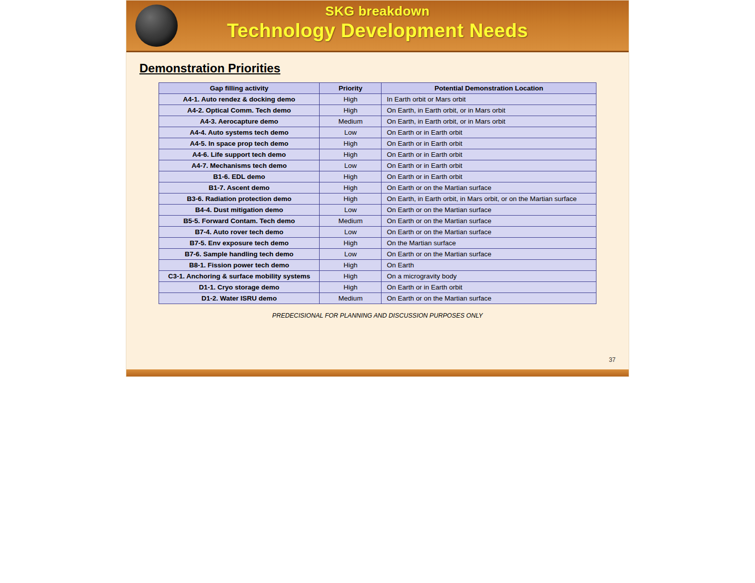SKG breakdown
Technology Development Needs
Demonstration Priorities
| Gap filling activity | Priority | Potential Demonstration Location |
| --- | --- | --- |
| A4-1. Auto rendez & docking demo | High | In Earth orbit or Mars orbit |
| A4-2. Optical Comm. Tech demo | High | On Earth, in Earth orbit, or in Mars orbit |
| A4-3. Aerocapture demo | Medium | On Earth, in Earth orbit, or in Mars orbit |
| A4-4. Auto systems tech demo | Low | On Earth or in Earth orbit |
| A4-5. In space prop tech demo | High | On Earth or in Earth orbit |
| A4-6. Life support tech demo | High | On Earth or in Earth orbit |
| A4-7. Mechanisms tech demo | Low | On Earth or in Earth orbit |
| B1-6. EDL demo | High | On Earth or in Earth orbit |
| B1-7. Ascent demo | High | On Earth or on the Martian surface |
| B3-6. Radiation protection demo | High | On Earth, in Earth orbit, in Mars orbit, or on the Martian surface |
| B4-4. Dust mitigation demo | Low | On Earth or on the Martian surface |
| B5-5. Forward Contam. Tech demo | Medium | On Earth or on the Martian surface |
| B7-4. Auto rover tech demo | Low | On Earth or on the Martian surface |
| B7-5. Env exposure tech demo | High | On the Martian surface |
| B7-6. Sample handling tech demo | Low | On Earth or on the Martian surface |
| B8-1. Fission power tech demo | High | On Earth |
| C3-1. Anchoring & surface mobility systems | High | On a microgravity body |
| D1-1. Cryo storage demo | High | On Earth or in Earth orbit |
| D1-2. Water ISRU demo | Medium | On Earth or on the Martian surface |
PREDECISIONAL FOR PLANNING AND DISCUSSION PURPOSES ONLY
37